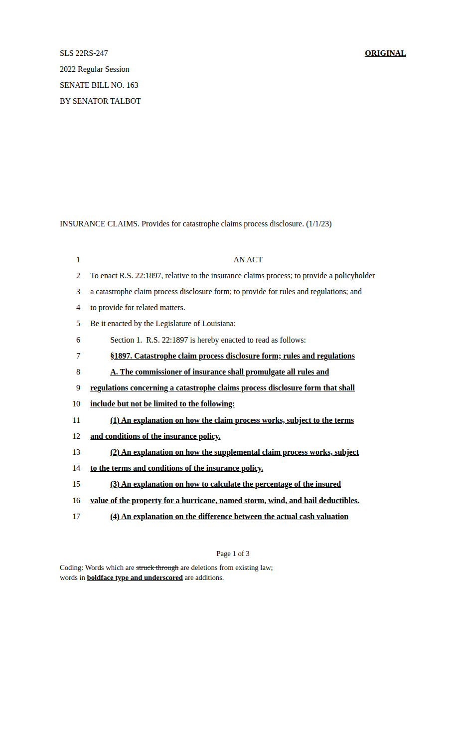SLS 22RS-247
ORIGINAL
2022 Regular Session
SENATE BILL NO. 163
BY SENATOR TALBOT
INSURANCE CLAIMS. Provides for catastrophe claims process disclosure. (1/1/23)
| 1 | AN ACT |
| 2 | To enact R.S. 22:1897, relative to the insurance claims process; to provide a policyholder |
| 3 | a catastrophe claim process disclosure form; to provide for rules and regulations; and |
| 4 | to provide for related matters. |
| 5 | Be it enacted by the Legislature of Louisiana: |
| 6 | Section 1. R.S. 22:1897 is hereby enacted to read as follows: |
| 7 | §1897. Catastrophe claim process disclosure form; rules and regulations |
| 8 | A. The commissioner of insurance shall promulgate all rules and |
| 9 | regulations concerning a catastrophe claims process disclosure form that shall |
| 10 | include but not be limited to the following: |
| 11 | (1) An explanation on how the claim process works, subject to the terms |
| 12 | and conditions of the insurance policy. |
| 13 | (2) An explanation on how the supplemental claim process works, subject |
| 14 | to the terms and conditions of the insurance policy. |
| 15 | (3) An explanation on how to calculate the percentage of the insured |
| 16 | value of the property for a hurricane, named storm, wind, and hail deductibles. |
| 17 | (4) An explanation on the difference between the actual cash valuation |
Page 1 of 3
Coding: Words which are struck through are deletions from existing law;
words in boldface type and underscored are additions.